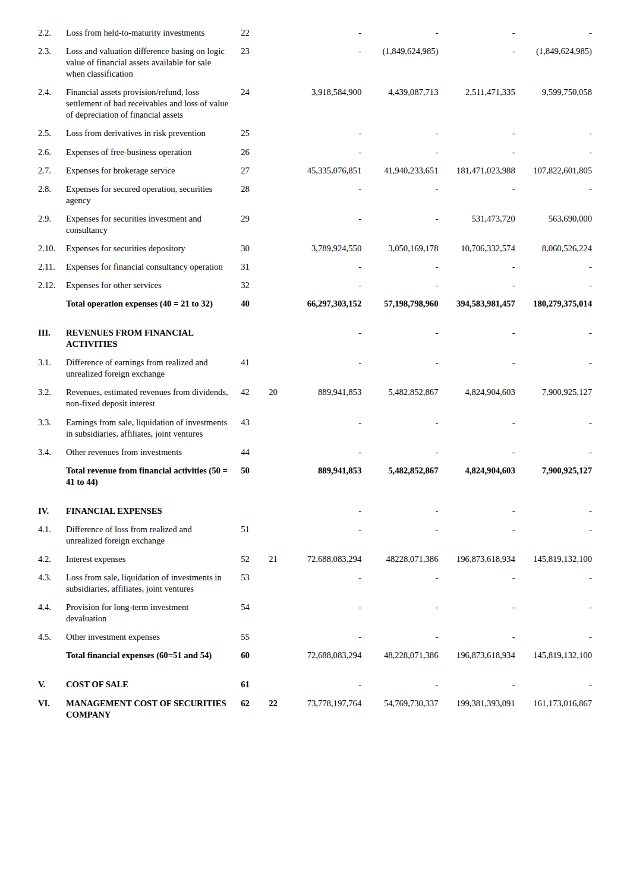| 2.2. | Loss from held-to-maturity investments | 22 | | - | - | - | - |
| 2.3. | Loss and valuation difference basing on logic value of financial assets available for sale when classification | 23 | | - | (1,849,624,985) | - | (1,849,624,985) |
| 2.4. | Financial assets provision/refund, loss settlement of bad receivables and loss of value of depreciation of financial assets | 24 | | 3,918,584,900 | 4,439,087,713 | 2,511,471,335 | 9,599,750,058 |
| 2.5. | Loss from derivatives in risk prevention | 25 | | - | - | - | - |
| 2.6. | Expenses of free-business operation | 26 | | - | - | - | - |
| 2.7. | Expenses for brokerage service | 27 | | 45,335,076,851 | 41,940,233,651 | 181,471,023,988 | 107,822,601,805 |
| 2.8. | Expenses for secured operation, securities agency | 28 | | - | - | - | - |
| 2.9. | Expenses for securities investment and consultancy | 29 | | - | - | 531,473,720 | 563,690,000 |
| 2.10. | Expenses for securities depository | 30 | | 3,789,924,550 | 3,050,169,178 | 10,706,332,574 | 8,060,526,224 |
| 2.11. | Expenses for financial consultancy operation | 31 | | - | - | - | - |
| 2.12. | Expenses for other services | 32 | | - | - | - | - |
| | Total operation expenses (40 = 21 to 32) | 40 | | 66,297,303,152 | 57,198,798,960 | 394,583,981,457 | 180,279,375,014 |
| III. | REVENUES FROM FINANCIAL ACTIVITIES | | | - | - | - | - |
| 3.1. | Difference of earnings from realized and unrealized foreign exchange | 41 | | - | - | - | - |
| 3.2. | Revenues, estimated revenues from dividends, non-fixed deposit interest | 42 | 20 | 889,941,853 | 5,482,852,867 | 4,824,904,603 | 7,900,925,127 |
| 3.3. | Earnings from sale, liquidation of investments in subsidiaries, affiliates, joint ventures | 43 | | - | - | - | - |
| 3.4. | Other revenues from investments | 44 | | - | - | - | - |
| | Total revenue from financial activities (50 = 41 to 44) | 50 | | 889,941,853 | 5,482,852,867 | 4,824,904,603 | 7,900,925,127 |
| IV. | FINANCIAL EXPENSES | | | - | - | - | - |
| 4.1. | Difference of loss from realized and unrealized foreign exchange | 51 | | - | - | - | - |
| 4.2. | Interest expenses | 52 | 21 | 72,688,083,294 | 48228,071,386 | 196,873,618,934 | 145,819,132,100 |
| 4.3. | Loss from sale, liquidation of investments in subsidiaries, affiliates, joint ventures | 53 | | - | - | - | - |
| 4.4. | Provision for long-term investment devaluation | 54 | | - | - | - | - |
| 4.5. | Other investment expenses | 55 | | - | - | - | - |
| | Total financial expenses (60=51 and 54) | 60 | | 72,688,083,294 | 48,228,071,386 | 196,873,618,934 | 145,819,132,100 |
| V. | COST OF SALE | 61 | | - | - | - | - |
| VI. | MANAGEMENT COST OF SECURITIES COMPANY | 62 | 22 | 73,778,197,764 | 54,769,730,337 | 199,381,393,091 | 161,173,016,867 |